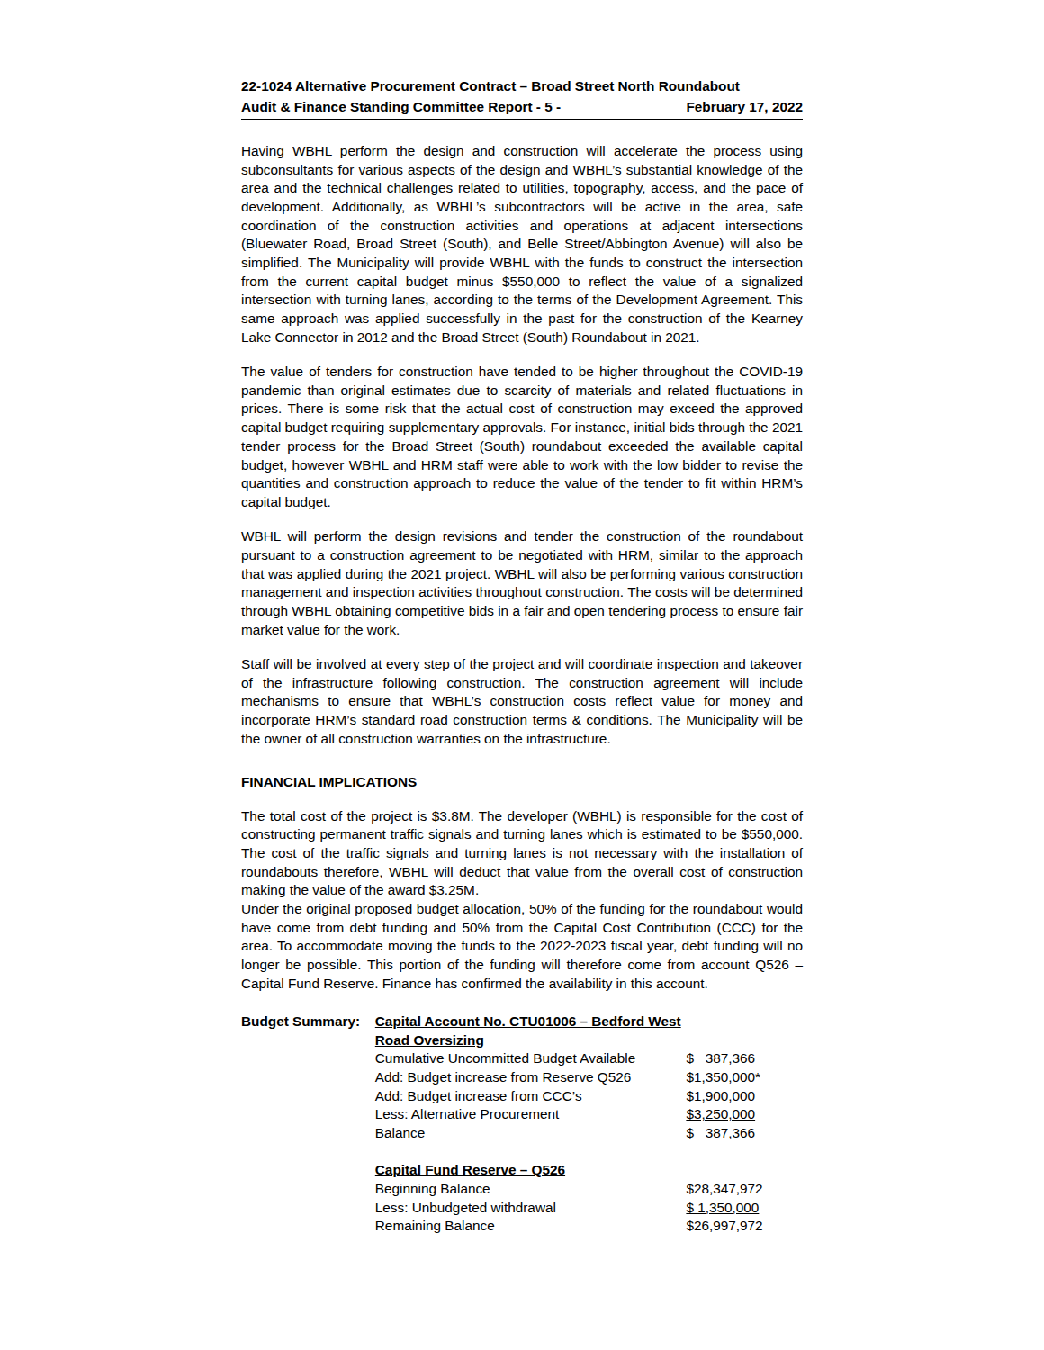22-1024 Alternative Procurement Contract – Broad Street North Roundabout
Audit & Finance Standing Committee Report - 5 - February 17, 2022
Having WBHL perform the design and construction will accelerate the process using subconsultants for various aspects of the design and WBHL’s substantial knowledge of the area and the technical challenges related to utilities, topography, access, and the pace of development. Additionally, as WBHL’s subcontractors will be active in the area, safe coordination of the construction activities and operations at adjacent intersections (Bluewater Road, Broad Street (South), and Belle Street/Abbington Avenue) will also be simplified. The Municipality will provide WBHL with the funds to construct the intersection from the current capital budget minus $550,000 to reflect the value of a signalized intersection with turning lanes, according to the terms of the Development Agreement. This same approach was applied successfully in the past for the construction of the Kearney Lake Connector in 2012 and the Broad Street (South) Roundabout in 2021.
The value of tenders for construction have tended to be higher throughout the COVID-19 pandemic than original estimates due to scarcity of materials and related fluctuations in prices. There is some risk that the actual cost of construction may exceed the approved capital budget requiring supplementary approvals. For instance, initial bids through the 2021 tender process for the Broad Street (South) roundabout exceeded the available capital budget, however WBHL and HRM staff were able to work with the low bidder to revise the quantities and construction approach to reduce the value of the tender to fit within HRM’s capital budget.
WBHL will perform the design revisions and tender the construction of the roundabout pursuant to a construction agreement to be negotiated with HRM, similar to the approach that was applied during the 2021 project. WBHL will also be performing various construction management and inspection activities throughout construction. The costs will be determined through WBHL obtaining competitive bids in a fair and open tendering process to ensure fair market value for the work.
Staff will be involved at every step of the project and will coordinate inspection and takeover of the infrastructure following construction. The construction agreement will include mechanisms to ensure that WBHL’s construction costs reflect value for money and incorporate HRM’s standard road construction terms & conditions. The Municipality will be the owner of all construction warranties on the infrastructure.
FINANCIAL IMPLICATIONS
The total cost of the project is $3.8M. The developer (WBHL) is responsible for the cost of constructing permanent traffic signals and turning lanes which is estimated to be $550,000. The cost of the traffic signals and turning lanes is not necessary with the installation of roundabouts therefore, WBHL will deduct that value from the overall cost of construction making the value of the award $3.25M.
Under the original proposed budget allocation, 50% of the funding for the roundabout would have come from debt funding and 50% from the Capital Cost Contribution (CCC) for the area. To accommodate moving the funds to the 2022-2023 fiscal year, debt funding will no longer be possible. This portion of the funding will therefore come from account Q526 – Capital Fund Reserve. Finance has confirmed the availability in this account.
| Budget Summary: | Capital Account No. CTU01006 – Bedford West Road Oversizing | |
| | Cumulative Uncommitted Budget Available | $ 387,366 |
| | Add: Budget increase from Reserve Q526 | $1,350,000* |
| | Add: Budget increase from CCC’s | $1,900,000 |
| | Less: Alternative Procurement | $3,250,000 |
| | Balance | $ 387,366 |
| | Capital Fund Reserve – Q526 | |
| | Beginning Balance | $28,347,972 |
| | Less: Unbudgeted withdrawal | $ 1,350,000 |
| | Remaining Balance | $26,997,972 |